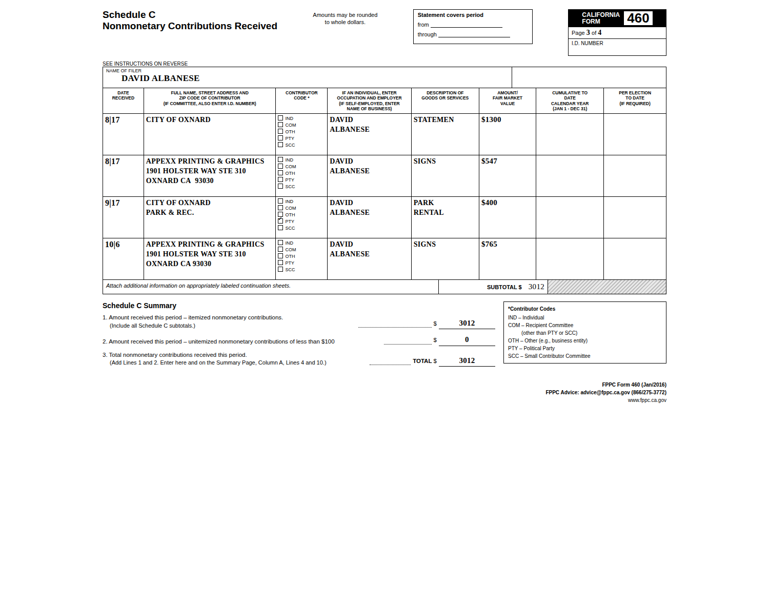Schedule C
Nonmonetary Contributions Received
Amounts may be rounded
to whole dollars.
Statement covers period
from
through
CALIFORNIA
FORM
460
Page 3 of 4
I.D. NUMBER
SEE INSTRUCTIONS ON REVERSE
NAME OF FILER
David Albanese
| DATE RECEIVED | FULL NAME, STREET ADDRESS AND ZIP CODE OF CONTRIBUTOR (IF COMMITTEE, ALSO ENTER I.D. NUMBER) | CONTRIBUTOR CODE * | IF AN INDIVIDUAL, ENTER OCCUPATION AND EMPLOYER (IF SELF-EMPLOYED, ENTER NAME OF BUSINESS) | DESCRIPTION OF GOODS OR SERVICES | AMOUNT/ FAIR MARKET VALUE | CUMULATIVE TO DATE CALENDAR YEAR (JAN 1 - DEC 31) | PER ELECTION TO DATE (IF REQUIRED) |
| --- | --- | --- | --- | --- | --- | --- | --- |
| 8/17 | City of Oxnard | IND COM OTH PTY SCC | David Albanese | Statemen | $1300 | | |
| 8/17 | Appexx Printing & Graphics 1901 Holster Way Ste 310 Oxnard CA 93030 | IND COM OTH PTY SCC | David Albanese | Signs | $547 | | |
| 9/17 | City of Oxnard Park & Rec. | IND COM OTH PTY SCC | David Albanese | Park Rental | $400 | | |
| 10/6 | Appexx Printing & Graphics 1901 Holster Way Ste 310 Oxnard CA 93030 | IND COM OTH PTY SCC | David Albanese | Signs | $765 | | |
Attach additional information on appropriately labeled continuation sheets.
SUBTOTAL $ 3012
Schedule C Summary
1. Amount received this period – itemized nonmonetary contributions.
(Include all Schedule C subtotals.)
$3012
2. Amount received this period – unitemized nonmonetary contributions of less than $100
$0
3. Total nonmonetary contributions received this period.
(Add Lines 1 and 2. Enter here and on the Summary Page, Column A, Lines 4 and 10.)
TOTAL $3012
*Contributor Codes
IND – Individual
COM – Recipient Committee
(other than PTY or SCC)
OTH – Other (e.g., business entity)
PTY – Political Party
SCC – Small Contributor Committee
FPPC Form 460 (Jan/2016)
FPPC Advice: advice@fppc.ca.gov (866/275-3772)
www.fppc.ca.gov